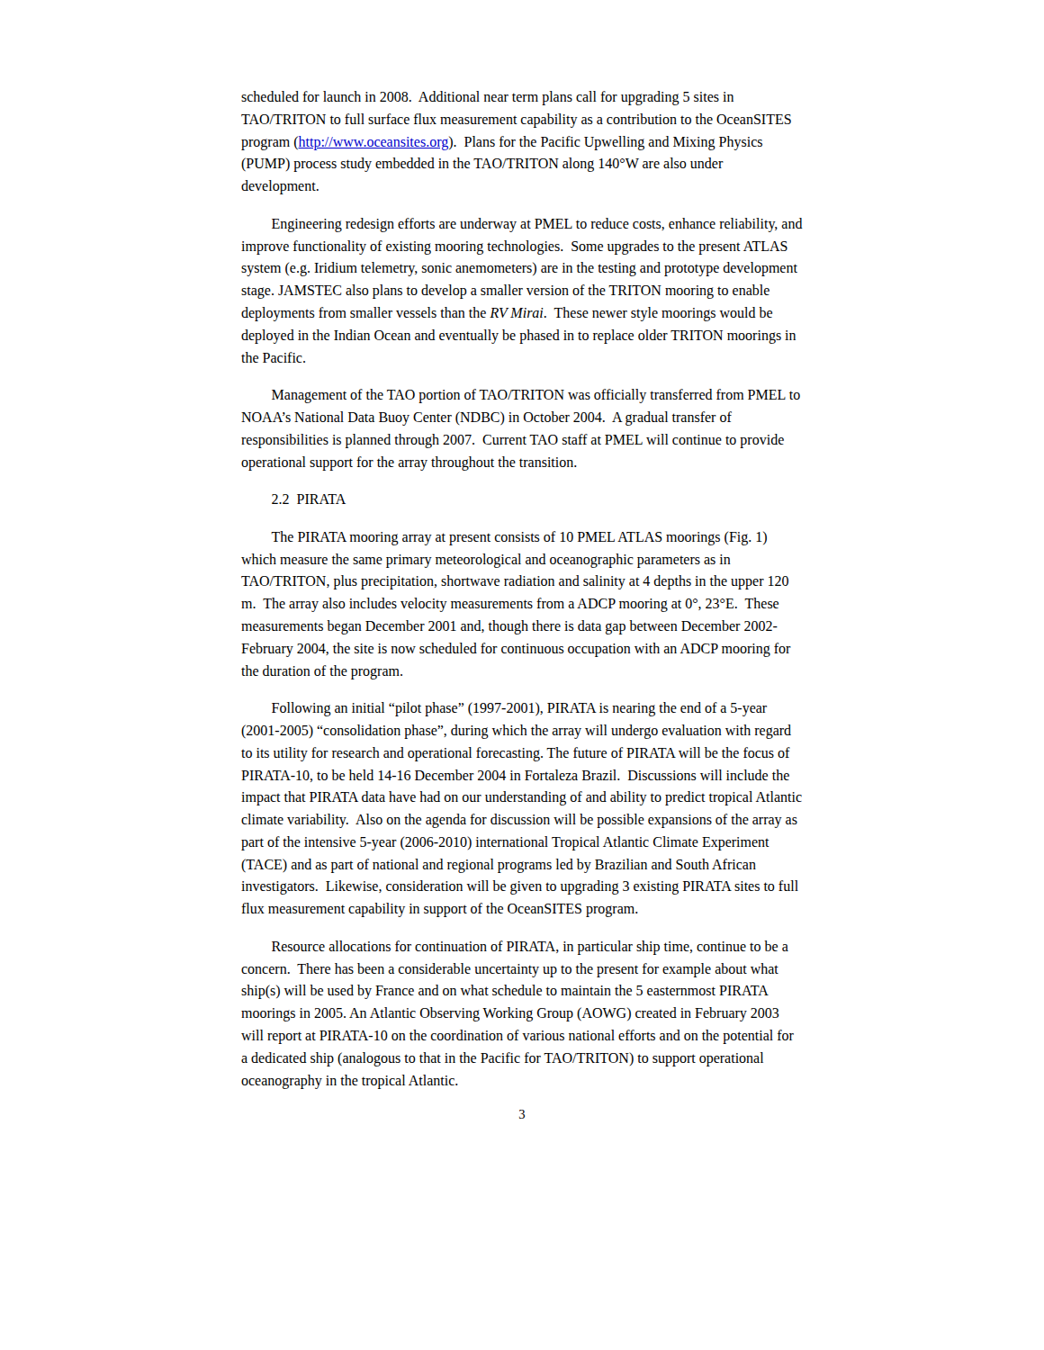scheduled for launch in 2008. Additional near term plans call for upgrading 5 sites in TAO/TRITON to full surface flux measurement capability as a contribution to the OceanSITES program (http://www.oceansites.org). Plans for the Pacific Upwelling and Mixing Physics (PUMP) process study embedded in the TAO/TRITON along 140°W are also under development.
Engineering redesign efforts are underway at PMEL to reduce costs, enhance reliability, and improve functionality of existing mooring technologies. Some upgrades to the present ATLAS system (e.g. Iridium telemetry, sonic anemometers) are in the testing and prototype development stage. JAMSTEC also plans to develop a smaller version of the TRITON mooring to enable deployments from smaller vessels than the RV Mirai. These newer style moorings would be deployed in the Indian Ocean and eventually be phased in to replace older TRITON moorings in the Pacific.
Management of the TAO portion of TAO/TRITON was officially transferred from PMEL to NOAA’s National Data Buoy Center (NDBC) in October 2004. A gradual transfer of responsibilities is planned through 2007. Current TAO staff at PMEL will continue to provide operational support for the array throughout the transition.
2.2 PIRATA
The PIRATA mooring array at present consists of 10 PMEL ATLAS moorings (Fig. 1) which measure the same primary meteorological and oceanographic parameters as in TAO/TRITON, plus precipitation, shortwave radiation and salinity at 4 depths in the upper 120 m. The array also includes velocity measurements from a ADCP mooring at 0°, 23°E. These measurements began December 2001 and, though there is data gap between December 2002-February 2004, the site is now scheduled for continuous occupation with an ADCP mooring for the duration of the program.
Following an initial “pilot phase” (1997-2001), PIRATA is nearing the end of a 5-year (2001-2005) “consolidation phase”, during which the array will undergo evaluation with regard to its utility for research and operational forecasting. The future of PIRATA will be the focus of PIRATA-10, to be held 14-16 December 2004 in Fortaleza Brazil. Discussions will include the impact that PIRATA data have had on our understanding of and ability to predict tropical Atlantic climate variability. Also on the agenda for discussion will be possible expansions of the array as part of the intensive 5-year (2006-2010) international Tropical Atlantic Climate Experiment (TACE) and as part of national and regional programs led by Brazilian and South African investigators. Likewise, consideration will be given to upgrading 3 existing PIRATA sites to full flux measurement capability in support of the OceanSITES program.
Resource allocations for continuation of PIRATA, in particular ship time, continue to be a concern. There has been a considerable uncertainty up to the present for example about what ship(s) will be used by France and on what schedule to maintain the 5 easternmost PIRATA moorings in 2005. An Atlantic Observing Working Group (AOWG) created in February 2003 will report at PIRATA-10 on the coordination of various national efforts and on the potential for a dedicated ship (analogous to that in the Pacific for TAO/TRITON) to support operational oceanography in the tropical Atlantic.
3